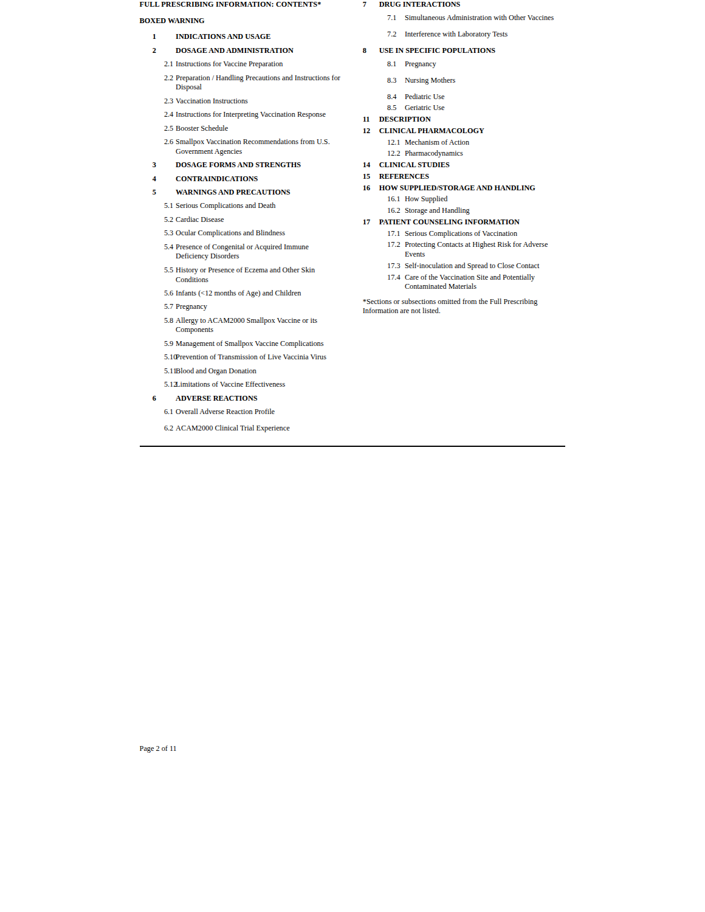FULL PRESCRIBING INFORMATION: CONTENTS*
BOXED WARNING
1 INDICATIONS AND USAGE
2 DOSAGE AND ADMINISTRATION
2.1 Instructions for Vaccine Preparation
2.2 Preparation / Handling Precautions and Instructions for Disposal
2.3 Vaccination Instructions
2.4 Instructions for Interpreting Vaccination Response
2.5 Booster Schedule
2.6 Smallpox Vaccination Recommendations from U.S. Government Agencies
3 DOSAGE FORMS AND STRENGTHS
4 CONTRAINDICATIONS
5 WARNINGS AND PRECAUTIONS
5.1 Serious Complications and Death
5.2 Cardiac Disease
5.3 Ocular Complications and Blindness
5.4 Presence of Congenital or Acquired Immune Deficiency Disorders
5.5 History or Presence of Eczema and Other Skin Conditions
5.6 Infants (<12 months of Age) and Children
5.7 Pregnancy
5.8 Allergy to ACAM2000 Smallpox Vaccine or its Components
5.9 Management of Smallpox Vaccine Complications
5.10 Prevention of Transmission of Live Vaccinia Virus
5.11 Blood and Organ Donation
5.12 Limitations of Vaccine Effectiveness
6 ADVERSE REACTIONS
6.1 Overall Adverse Reaction Profile
6.2 ACAM2000 Clinical Trial Experience
7 DRUG INTERACTIONS
7.1 Simultaneous Administration with Other Vaccines
7.2 Interference with Laboratory Tests
8 USE IN SPECIFIC POPULATIONS
8.1 Pregnancy
8.3 Nursing Mothers
8.4 Pediatric Use
8.5 Geriatric Use
11 DESCRIPTION
12 CLINICAL PHARMACOLOGY
12.1 Mechanism of Action
12.2 Pharmacodynamics
14 CLINICAL STUDIES
15 REFERENCES
16 HOW SUPPLIED/STORAGE AND HANDLING
16.1 How Supplied
16.2 Storage and Handling
17 PATIENT COUNSELING INFORMATION
17.1 Serious Complications of Vaccination
17.2 Protecting Contacts at Highest Risk for Adverse Events
17.3 Self-inoculation and Spread to Close Contact
17.4 Care of the Vaccination Site and Potentially Contaminated Materials
*Sections or subsections omitted from the Full Prescribing Information are not listed.
Page 2 of 11